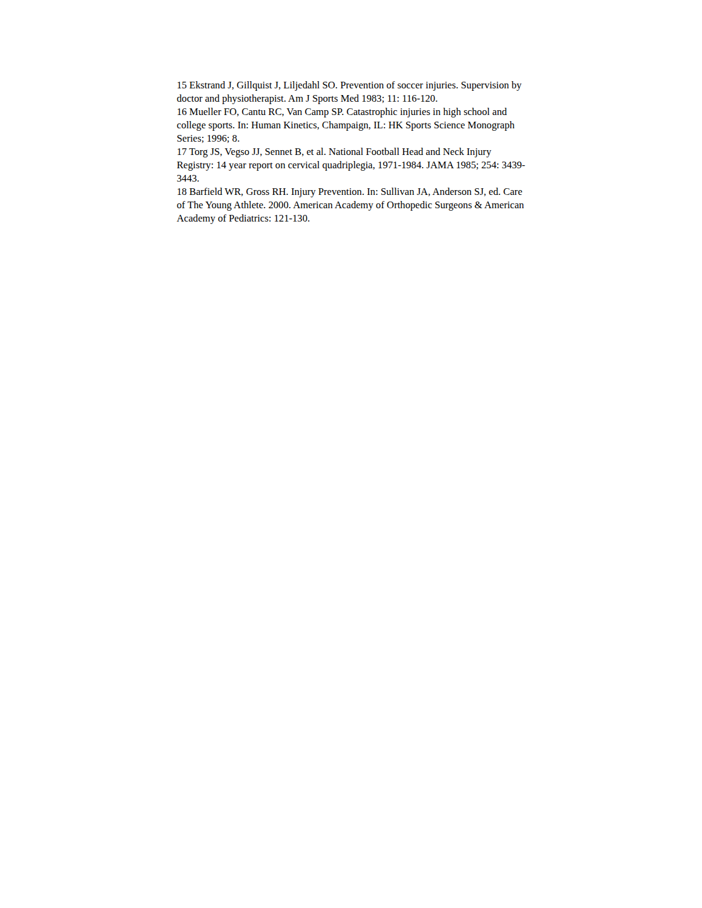15 Ekstrand J, Gillquist J, Liljedahl SO. Prevention of soccer injuries. Supervision by doctor and physiotherapist. Am J Sports Med 1983; 11: 116-120.
16 Mueller FO, Cantu RC, Van Camp SP. Catastrophic injuries in high school and college sports. In: Human Kinetics, Champaign, IL: HK Sports Science Monograph Series; 1996; 8.
17 Torg JS, Vegso JJ, Sennet B, et al. National Football Head and Neck Injury Registry: 14 year report on cervical quadriplegia, 1971-1984. JAMA 1985; 254: 3439-3443.
18 Barfield WR, Gross RH. Injury Prevention. In: Sullivan JA, Anderson SJ, ed. Care of The Young Athlete. 2000. American Academy of Orthopedic Surgeons & American Academy of Pediatrics: 121-130.